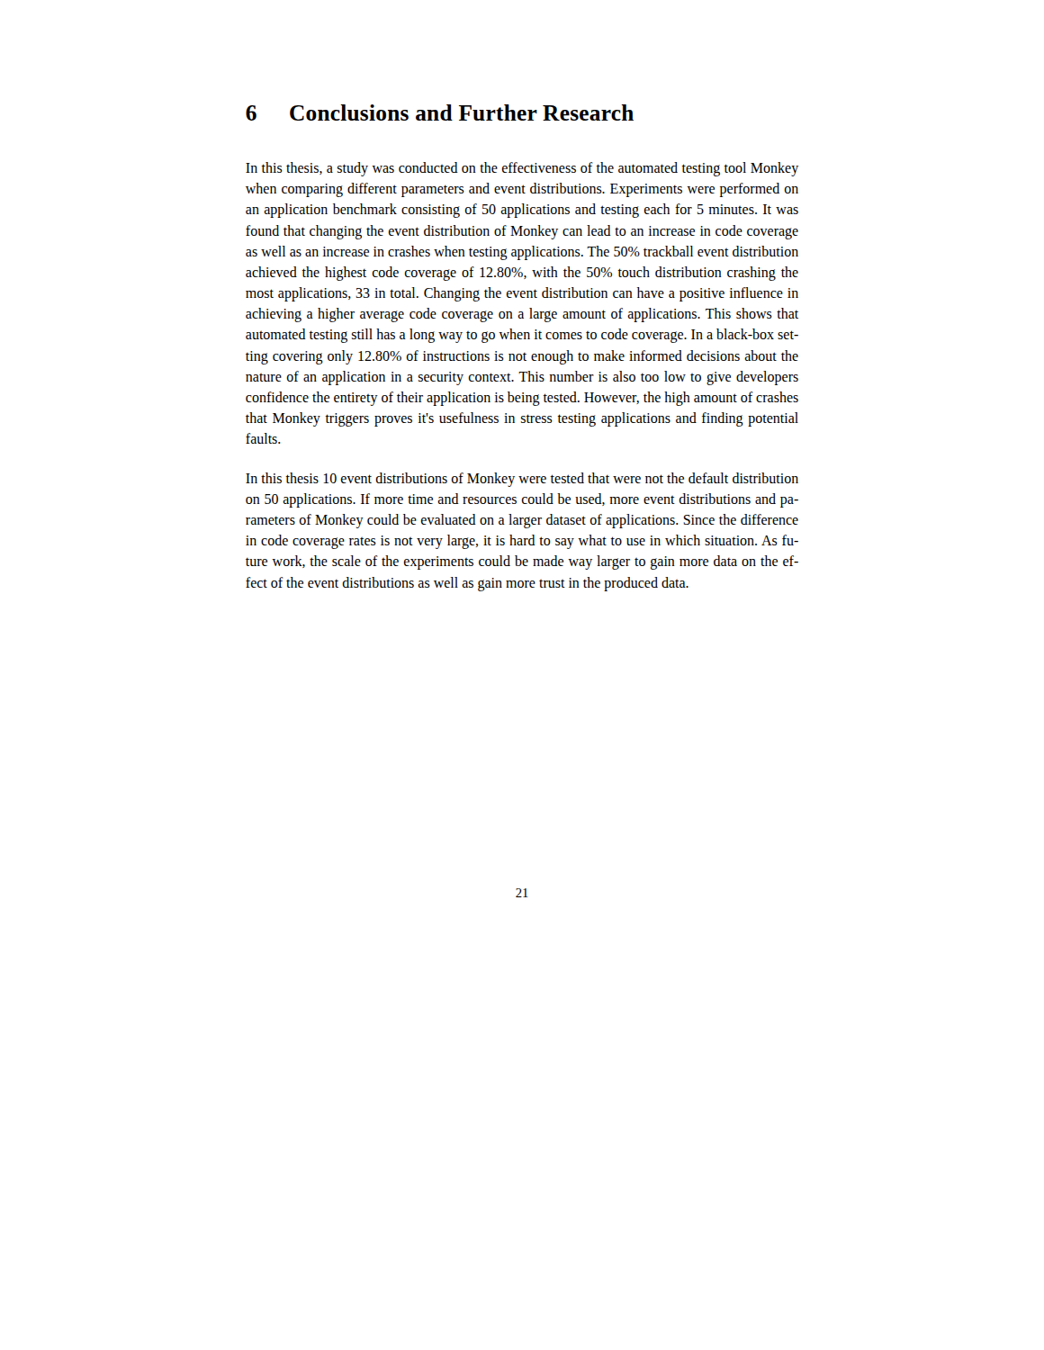6 Conclusions and Further Research
In this thesis, a study was conducted on the effectiveness of the automated testing tool Monkey when comparing different parameters and event distributions. Experiments were performed on an application benchmark consisting of 50 applications and testing each for 5 minutes. It was found that changing the event distribution of Monkey can lead to an increase in code coverage as well as an increase in crashes when testing applications. The 50% trackball event distribution achieved the highest code coverage of 12.80%, with the 50% touch distribution crashing the most applications, 33 in total. Changing the event distribution can have a positive influence in achieving a higher average code coverage on a large amount of applications. This shows that automated testing still has a long way to go when it comes to code coverage. In a black-box setting covering only 12.80% of instructions is not enough to make informed decisions about the nature of an application in a security context. This number is also too low to give developers confidence the entirety of their application is being tested. However, the high amount of crashes that Monkey triggers proves it's usefulness in stress testing applications and finding potential faults.
In this thesis 10 event distributions of Monkey were tested that were not the default distribution on 50 applications. If more time and resources could be used, more event distributions and parameters of Monkey could be evaluated on a larger dataset of applications. Since the difference in code coverage rates is not very large, it is hard to say what to use in which situation. As future work, the scale of the experiments could be made way larger to gain more data on the effect of the event distributions as well as gain more trust in the produced data.
21